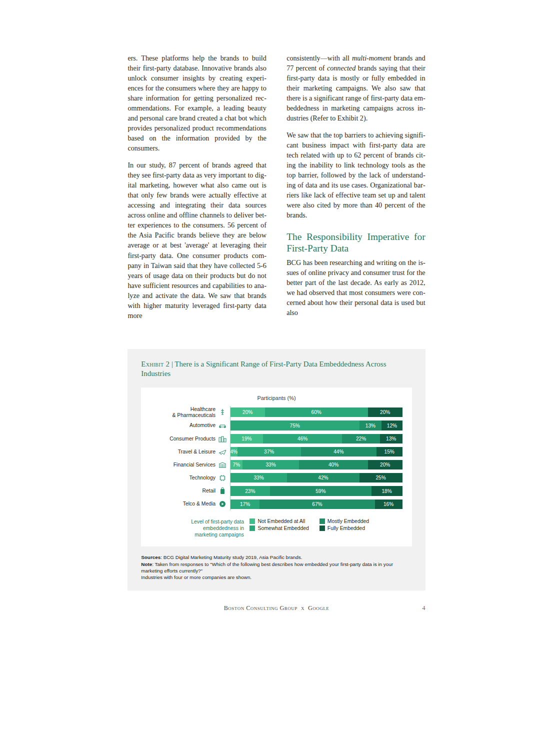ers. These platforms help the brands to build their first-party database. Innovative brands also unlock consumer insights by creating experiences for the consumers where they are happy to share information for getting personalized recommendations. For example, a leading beauty and personal care brand created a chat bot which provides personalized product recommendations based on the information provided by the consumers.
In our study, 87 percent of brands agreed that they see first-party data as very important to digital marketing, however what also came out is that only few brands were actually effective at accessing and integrating their data sources across online and offline channels to deliver better experiences to the consumers. 56 percent of the Asia Pacific brands believe they are below average or at best 'average' at leveraging their first-party data. One consumer products company in Taiwan said that they have collected 5-6 years of usage data on their products but do not have sufficient resources and capabilities to analyze and activate the data. We saw that brands with higher maturity leveraged first-party data more
consistently—with all multi-moment brands and 77 percent of connected brands saying that their first-party data is mostly or fully embedded in their marketing campaigns. We also saw that there is a significant range of first-party data embeddedness in marketing campaigns across industries (Refer to Exhibit 2).
We saw that the top barriers to achieving significant business impact with first-party data are tech related with up to 62 percent of brands citing the inability to link technology tools as the top barrier, followed by the lack of understanding of data and its use cases. Organizational barriers like lack of effective team set up and talent were also cited by more than 40 percent of the brands.
The Responsibility Imperative for First-Party Data
BCG has been researching and writing on the issues of online privacy and consumer trust for the better part of the last decade. As early as 2012, we had observed that most consumers were concerned about how their personal data is used but also
Exhibit 2 | There is a Significant Range of First-Party Data Embeddedness Across Industries
Participants (%)
| Healthcare & Pharmaceuticals | | 20% 60% 20% |
| Automotive | | 75% 13% 12% |
| Consumer Products | | 19% 46% 22% 13% |
| Travel & Leisure | | 4% 37% 44% 15% |
| Financial Services | | 7% 33% 40% 20% |
| Technology | | 33% 42% 25% |
| Retail | | 23% 59% 18% |
| Telco & Media | | 17% 67% 16% |
Level of first-party data
embeddedness in
marketing campaigns
Not Embedded at All
Mostly Embedded
Somewhat Embedded
Fully Embedded
Sources: BCG Digital Marketing Maturity study 2019, Asia Pacific brands.
Note: Taken from responses to "Which of the following best describes how embedded your first-party data is in your marketing efforts currently?"
Industries with four or more companies are shown.
Boston Consulting Group x Google 4